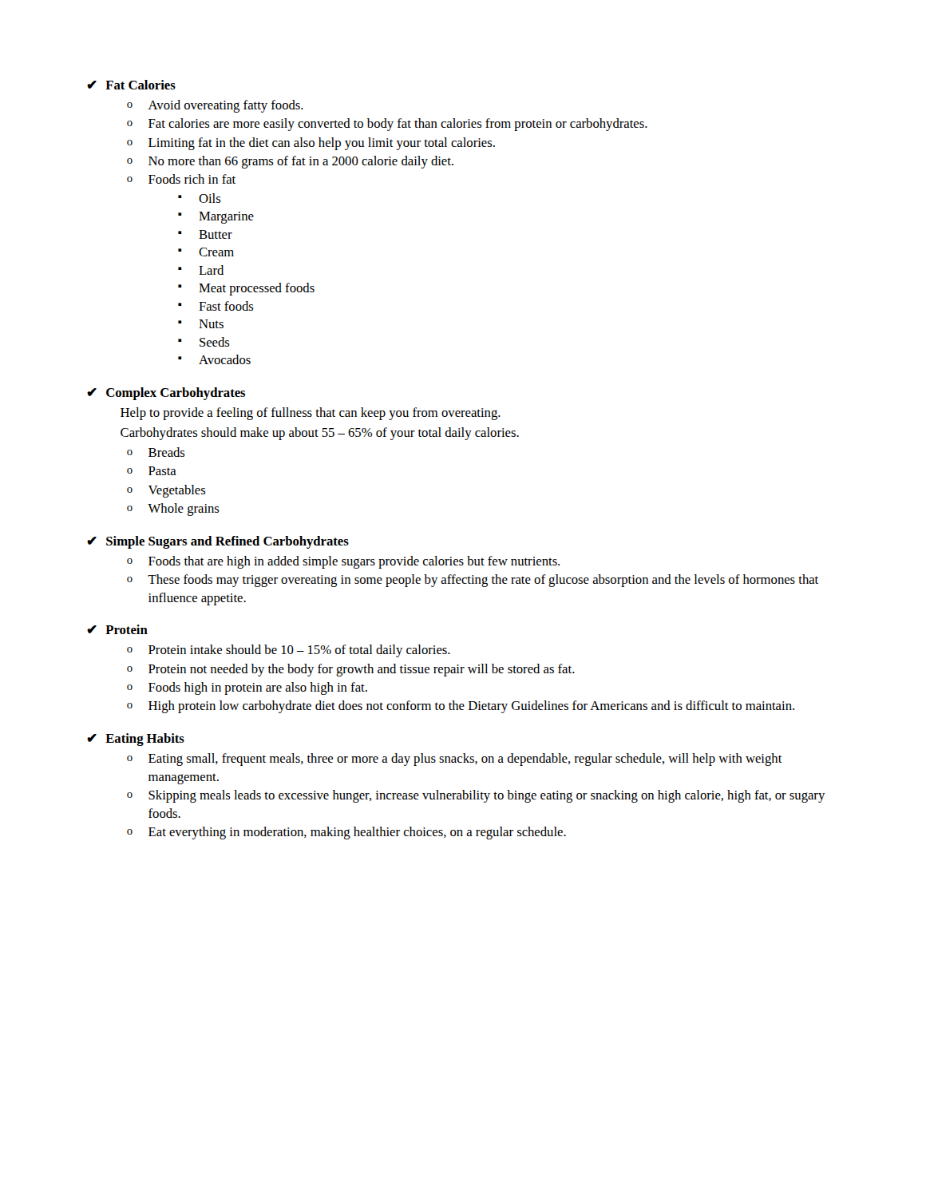Fat Calories
Avoid overeating fatty foods.
Fat calories are more easily converted to body fat than calories from protein or carbohydrates.
Limiting fat in the diet can also help you limit your total calories.
No more than 66 grams of fat in a 2000 calorie daily diet.
Foods rich in fat
Oils
Margarine
Butter
Cream
Lard
Meat processed foods
Fast foods
Nuts
Seeds
Avocados
Complex Carbohydrates
Help to provide a feeling of fullness that can keep you from overeating.
Carbohydrates should make up about 55 – 65% of your total daily calories.
Breads
Pasta
Vegetables
Whole grains
Simple Sugars and Refined Carbohydrates
Foods that are high in added simple sugars provide calories but few nutrients.
These foods may trigger overeating in some people by affecting the rate of glucose absorption and the levels of hormones that influence appetite.
Protein
Protein intake should be 10 – 15% of total daily calories.
Protein not needed by the body for growth and tissue repair will be stored as fat.
Foods high in protein are also high in fat.
High protein low carbohydrate diet does not conform to the Dietary Guidelines for Americans and is difficult to maintain.
Eating Habits
Eating small, frequent meals, three or more a day plus snacks, on a dependable, regular schedule, will help with weight management.
Skipping meals leads to excessive hunger, increase vulnerability to binge eating or snacking on high calorie, high fat, or sugary foods.
Eat everything in moderation, making healthier choices, on a regular schedule.